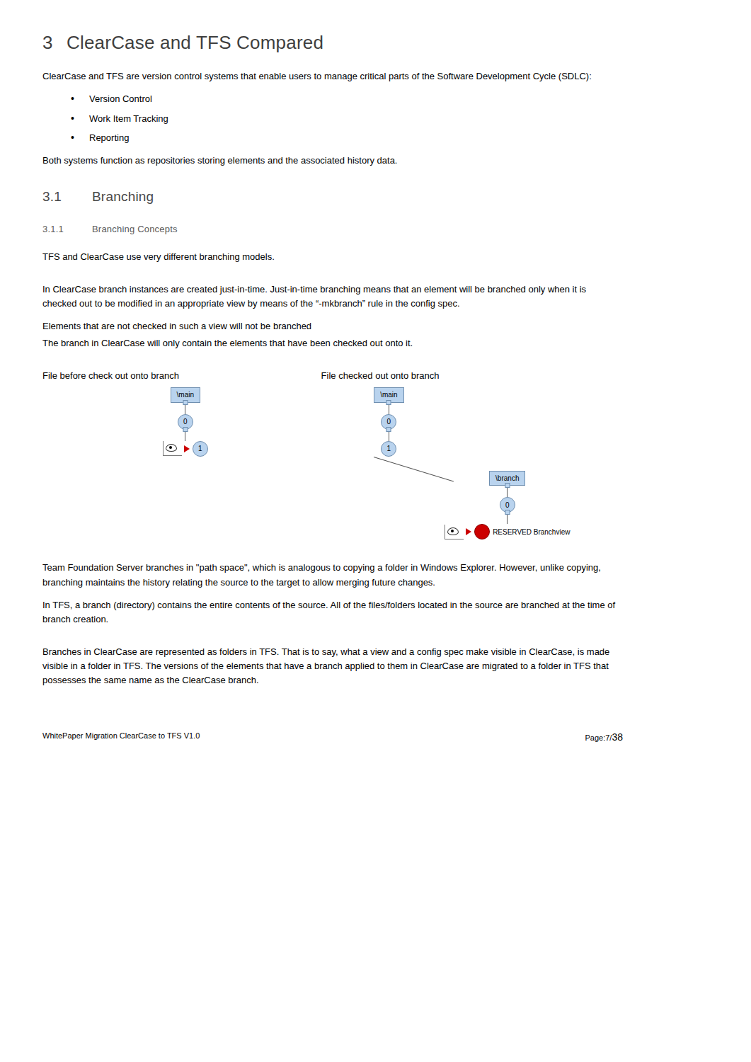3 ClearCase and TFS Compared
ClearCase and TFS are version control systems that enable users to manage critical parts of the Software Development Cycle (SDLC):
Version Control
Work Item Tracking
Reporting
Both systems function as repositories storing elements and the associated history data.
3.1 Branching
3.1.1 Branching Concepts
TFS and ClearCase use very different branching models.
In ClearCase branch instances are created just-in-time. Just-in-time branching means that an element will be branched only when it is checked out to be modified in an appropriate view by means of the “-mkbranch” rule in the config spec.
Elements that are not checked in such a view will not be branched
The branch in ClearCase will only contain the elements that have been checked out onto it.
File before check out onto branch
File checked out onto branch
\main
0
1
\main
0
1
\branch
0
RESERVED Branchview
Team Foundation Server branches in "path space", which is analogous to copying a folder in Windows Explorer. However, unlike copying, branching maintains the history relating the source to the target to allow merging future changes.
In TFS, a branch (directory) contains the entire contents of the source. All of the files/folders located in the source are branched at the time of branch creation.
Branches in ClearCase are represented as folders in TFS. That is to say, what a view and a config spec make visible in ClearCase, is made visible in a folder in TFS. The versions of the elements that have a branch applied to them in ClearCase are migrated to a folder in TFS that possesses the same name as the ClearCase branch.
WhitePaper Migration ClearCase to TFS V1.0
Page:7/38